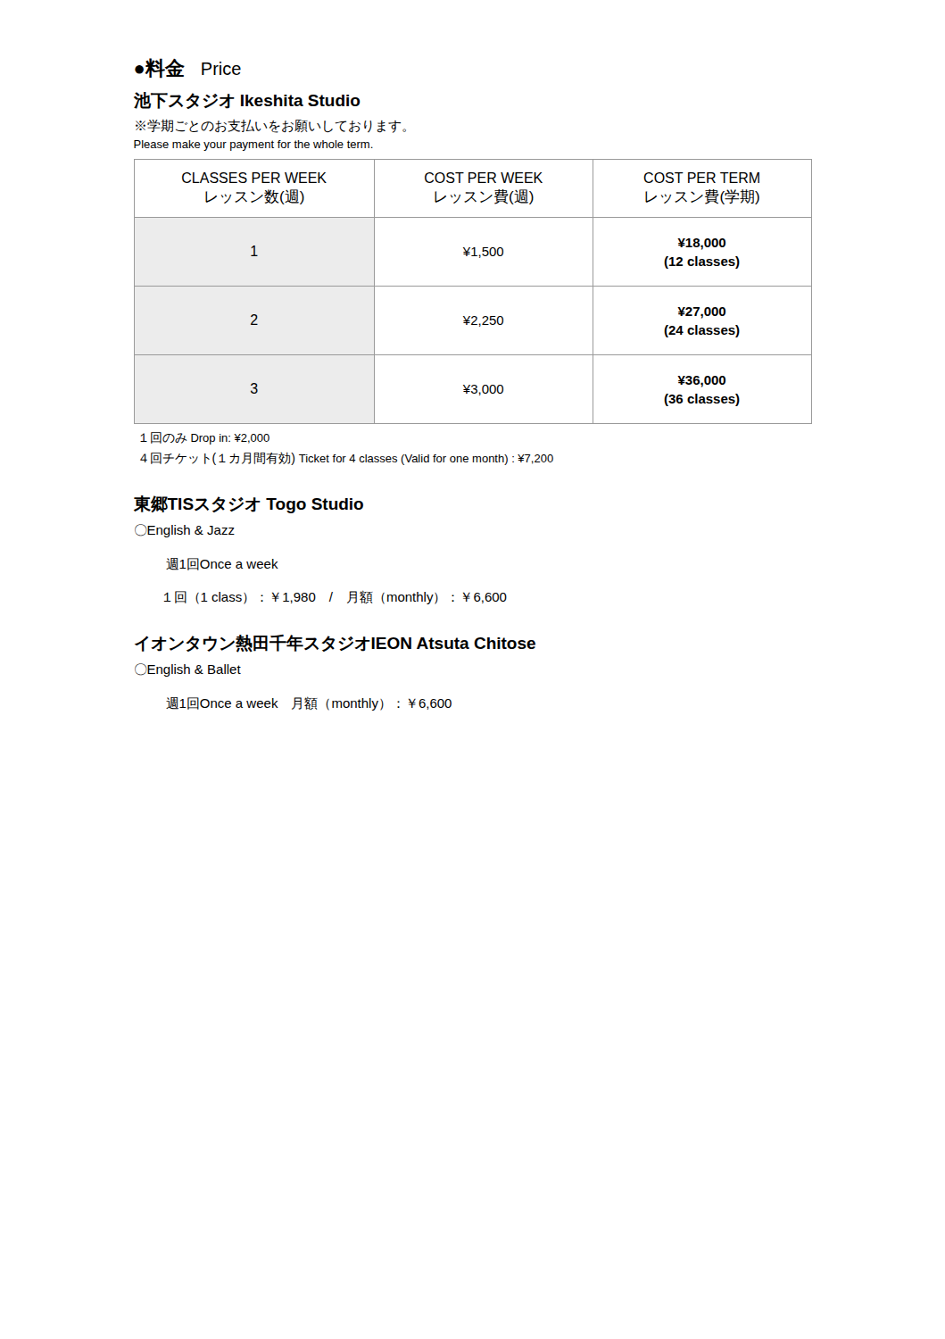●料金Price
池下スタジオ Ikeshita Studio
※学期ごとのお支払いをお願いしております。
Please make your payment for the whole term.
| CLASSES PER WEEK レッスン数(週) | COST PER WEEK レッスン費(週) | COST PER TERM レッスン費(学期) |
| --- | --- | --- |
| 1 | ¥1,500 | ¥18,000 (12 classes) |
| 2 | ¥2,250 | ¥27,000 (24 classes) |
| 3 | ¥3,000 | ¥36,000 (36 classes) |
１回のみ Drop in: ¥2,000
４回チケット(１カ月間有効) Ticket for 4 classes (Valid for one month) : ¥7,200
東郷TISスタジオ Togo Studio
〇English & Jazz
週1回Once a week
１回（1 class）：￥1,980　/　月額（monthly）：￥6,600
イオンタウン熱田千年スタジオIEON Atsuta Chitose
〇English & Ballet
週1回Once a week　月額（monthly）：￥6,600